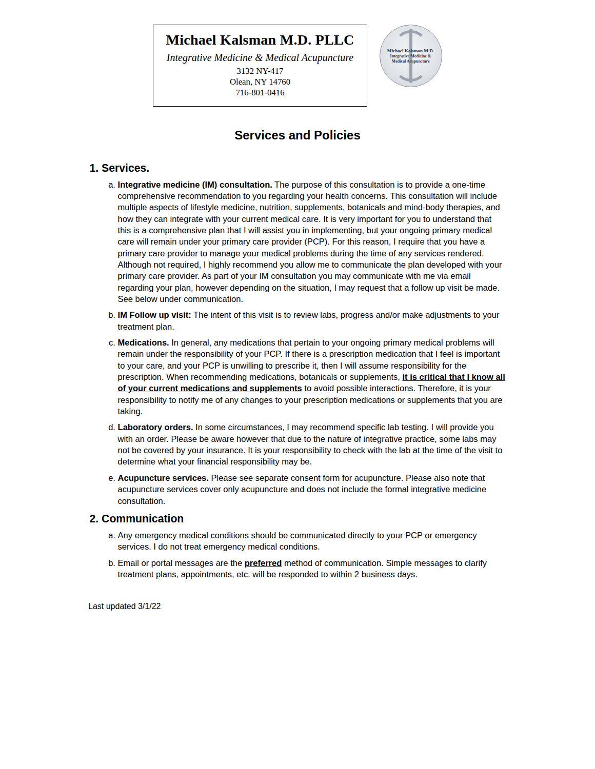Michael Kalsman M.D. PLLC
Integrative Medicine & Medical Acupuncture
3132 NY-417
Olean, NY 14760
716-801-0416
Michael Kalsman M.D. Integrative Medicine &
Medical Acupuncture
Services and Policies
Services.
Integrative medicine (IM) consultation. The purpose of this consultation is to provide a one-time comprehensive recommendation to you regarding your health concerns. This consultation will include multiple aspects of lifestyle medicine, nutrition, supplements, botanicals and mind-body therapies, and how they can integrate with your current medical care. It is very important for you to understand that this is a comprehensive plan that I will assist you in implementing, but your ongoing primary medical care will remain under your primary care provider (PCP). For this reason, I require that you have a primary care provider to manage your medical problems during the time of any services rendered. Although not required, I highly recommend you allow me to communicate the plan developed with your primary care provider. As part of your IM consultation you may communicate with me via email regarding your plan, however depending on the situation, I may request that a follow up visit be made. See below under communication.
IM Follow up visit: The intent of this visit is to review labs, progress and/or make adjustments to your treatment plan.
Medications. In general, any medications that pertain to your ongoing primary medical problems will remain under the responsibility of your PCP. If there is a prescription medication that I feel is important to your care, and your PCP is unwilling to prescribe it, then I will assume responsibility for the prescription. When recommending medications, botanicals or supplements, it is critical that I know all of your current medications and supplements to avoid possible interactions. Therefore, it is your responsibility to notify me of any changes to your prescription medications or supplements that you are taking.
Laboratory orders. In some circumstances, I may recommend specific lab testing. I will provide you with an order. Please be aware however that due to the nature of integrative practice, some labs may not be covered by your insurance. It is your responsibility to check with the lab at the time of the visit to determine what your financial responsibility may be.
Acupuncture services. Please see separate consent form for acupuncture. Please also note that acupuncture services cover only acupuncture and does not include the formal integrative medicine consultation.
Communication
Any emergency medical conditions should be communicated directly to your PCP or emergency services. I do not treat emergency medical conditions.
Email or portal messages are the preferred method of communication. Simple messages to clarify treatment plans, appointments, etc. will be responded to within 2 business days.
Last updated 3/1/22